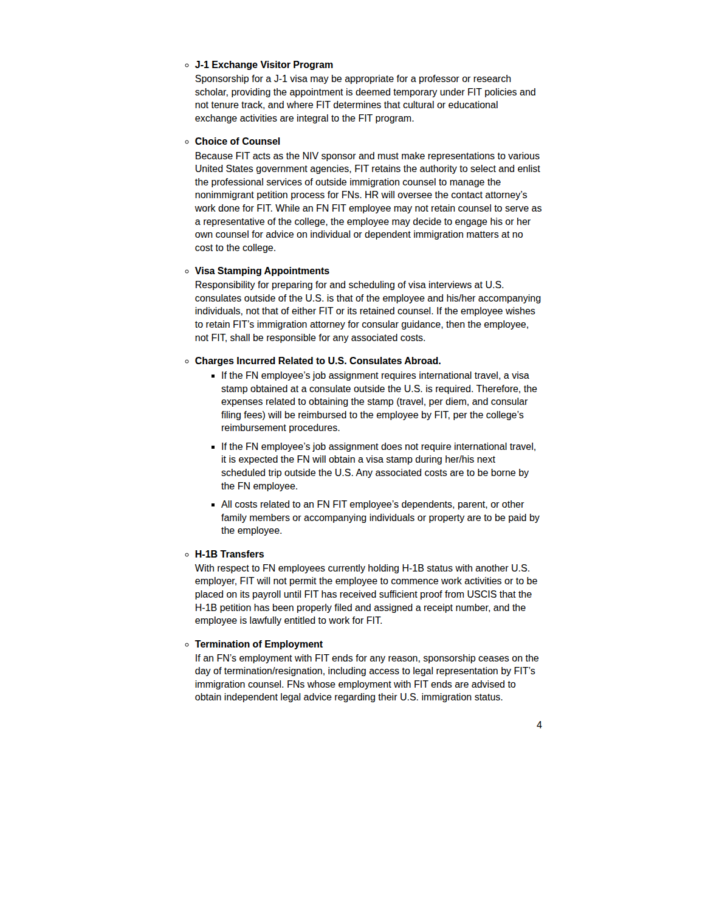J-1 Exchange Visitor Program
Sponsorship for a J-1 visa may be appropriate for a professor or research scholar, providing the appointment is deemed temporary under FIT policies and not tenure track, and where FIT determines that cultural or educational exchange activities are integral to the FIT program.
Choice of Counsel
Because FIT acts as the NIV sponsor and must make representations to various United States government agencies, FIT retains the authority to select and enlist the professional services of outside immigration counsel to manage the nonimmigrant petition process for FNs. HR will oversee the contact attorney’s work done for FIT. While an FN FIT employee may not retain counsel to serve as a representative of the college, the employee may decide to engage his or her own counsel for advice on individual or dependent immigration matters at no cost to the college.
Visa Stamping Appointments
Responsibility for preparing for and scheduling of visa interviews at U.S. consulates outside of the U.S. is that of the employee and his/her accompanying individuals, not that of either FIT or its retained counsel. If the employee wishes to retain FIT’s immigration attorney for consular guidance, then the employee, not FIT, shall be responsible for any associated costs.
Charges Incurred Related to U.S. Consulates Abroad.
If the FN employee’s job assignment requires international travel, a visa stamp obtained at a consulate outside the U.S. is required. Therefore, the expenses related to obtaining the stamp (travel, per diem, and consular filing fees) will be reimbursed to the employee by FIT, per the college’s reimbursement procedures.
If the FN employee’s job assignment does not require international travel, it is expected the FN will obtain a visa stamp during her/his next scheduled trip outside the U.S. Any associated costs are to be borne by the FN employee.
All costs related to an FN FIT employee’s dependents, parent, or other family members or accompanying individuals or property are to be paid by the employee.
H-1B Transfers
With respect to FN employees currently holding H-1B status with another U.S. employer, FIT will not permit the employee to commence work activities or to be placed on its payroll until FIT has received sufficient proof from USCIS that the H-1B petition has been properly filed and assigned a receipt number, and the employee is lawfully entitled to work for FIT.
Termination of Employment
If an FN’s employment with FIT ends for any reason, sponsorship ceases on the day of termination/resignation, including access to legal representation by FIT’s immigration counsel. FNs whose employment with FIT ends are advised to obtain independent legal advice regarding their U.S. immigration status.
4